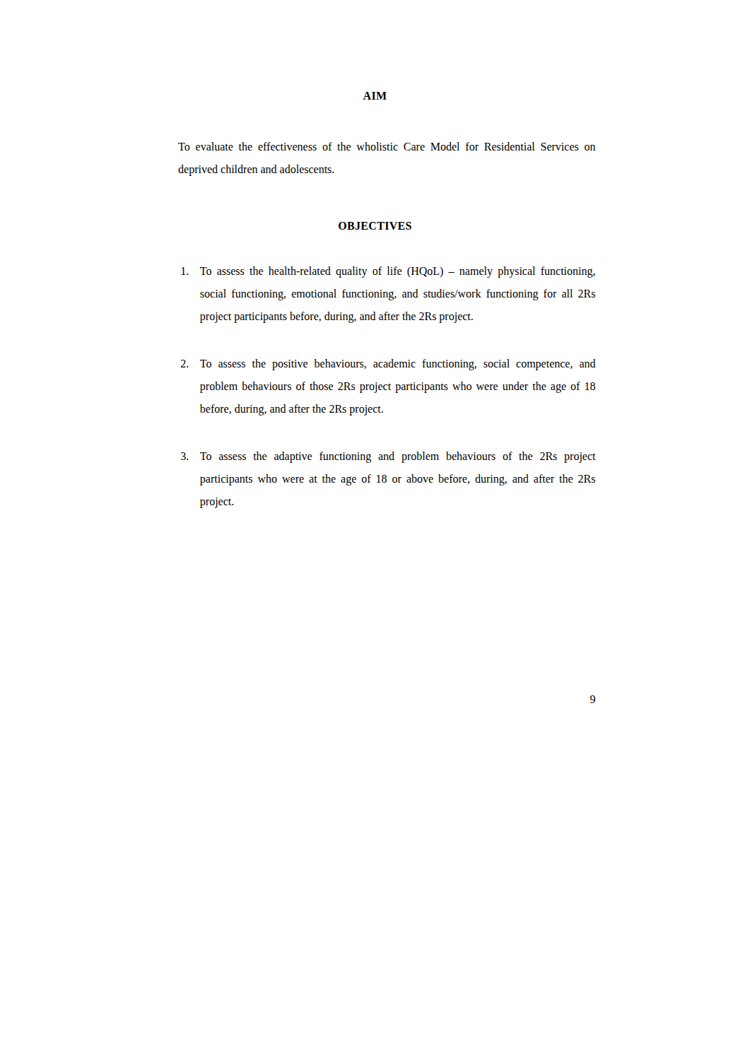AIM
To evaluate the effectiveness of the wholistic Care Model for Residential Services on deprived children and adolescents.
OBJECTIVES
To assess the health-related quality of life (HQoL) – namely physical functioning, social functioning, emotional functioning, and studies/work functioning for all 2Rs project participants before, during, and after the 2Rs project.
To assess the positive behaviours, academic functioning, social competence, and problem behaviours of those 2Rs project participants who were under the age of 18 before, during, and after the 2Rs project.
To assess the adaptive functioning and problem behaviours of the 2Rs project participants who were at the age of 18 or above before, during, and after the 2Rs project.
9